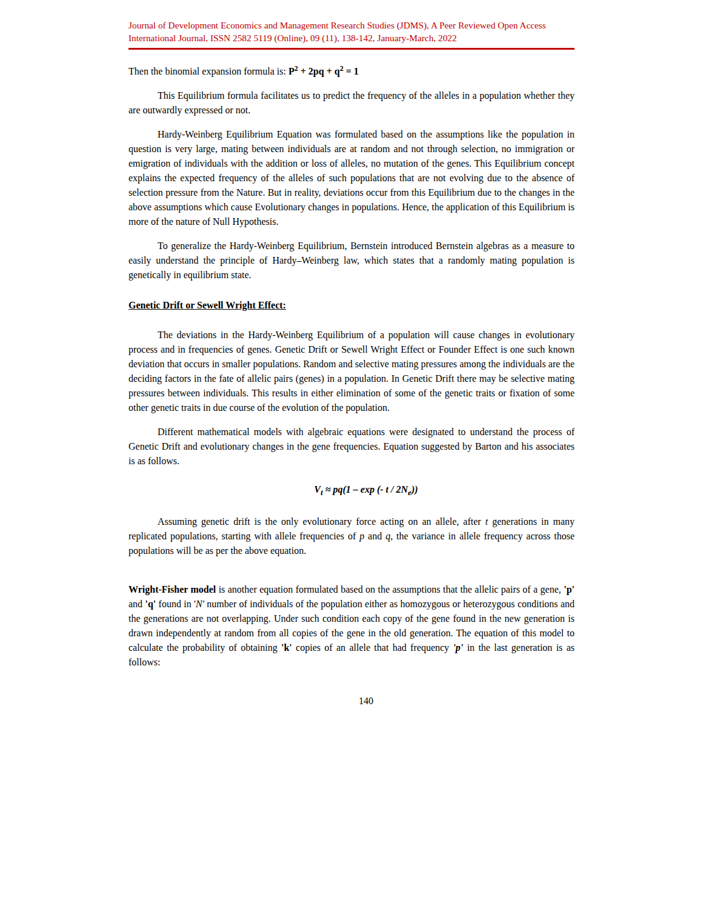Journal of Development Economics and Management Research Studies (JDMS), A Peer Reviewed Open Access International Journal, ISSN 2582 5119 (Online), 09 (11), 138-142, January-March, 2022
Then the binomial expansion formula is: P2 + 2pq + q2 = 1
This Equilibrium formula facilitates us to predict the frequency of the alleles in a population whether they are outwardly expressed or not.
Hardy-Weinberg Equilibrium Equation was formulated based on the assumptions like the population in question is very large, mating between individuals are at random and not through selection, no immigration or emigration of individuals with the addition or loss of alleles, no mutation of the genes. This Equilibrium concept explains the expected frequency of the alleles of such populations that are not evolving due to the absence of selection pressure from the Nature. But in reality, deviations occur from this Equilibrium due to the changes in the above assumptions which cause Evolutionary changes in populations. Hence, the application of this Equilibrium is more of the nature of Null Hypothesis.
To generalize the Hardy-Weinberg Equilibrium, Bernstein introduced Bernstein algebras as a measure to easily understand the principle of Hardy–Weinberg law, which states that a randomly mating population is genetically in equilibrium state.
Genetic Drift or Sewell Wright Effect:
The deviations in the Hardy-Weinberg Equilibrium of a population will cause changes in evolutionary process and in frequencies of genes. Genetic Drift or Sewell Wright Effect or Founder Effect is one such known deviation that occurs in smaller populations. Random and selective mating pressures among the individuals are the deciding factors in the fate of allelic pairs (genes) in a population. In Genetic Drift there may be selective mating pressures between individuals. This results in either elimination of some of the genetic traits or fixation of some other genetic traits in due course of the evolution of the population.
Different mathematical models with algebraic equations were designated to understand the process of Genetic Drift and evolutionary changes in the gene frequencies. Equation suggested by Barton and his associates is as follows.
Vt ≈ pq(1 – exp (- t / 2Ne))
Assuming genetic drift is the only evolutionary force acting on an allele, after t generations in many replicated populations, starting with allele frequencies of p and q, the variance in allele frequency across those populations will be as per the above equation.
Wright-Fisher model is another equation formulated based on the assumptions that the allelic pairs of a gene, 'p' and 'q' found in 'N' number of individuals of the population either as homozygous or heterozygous conditions and the generations are not overlapping. Under such condition each copy of the gene found in the new generation is drawn independently at random from all copies of the gene in the old generation. The equation of this model to calculate the probability of obtaining 'k' copies of an allele that had frequency 'p' in the last generation is as follows:
140